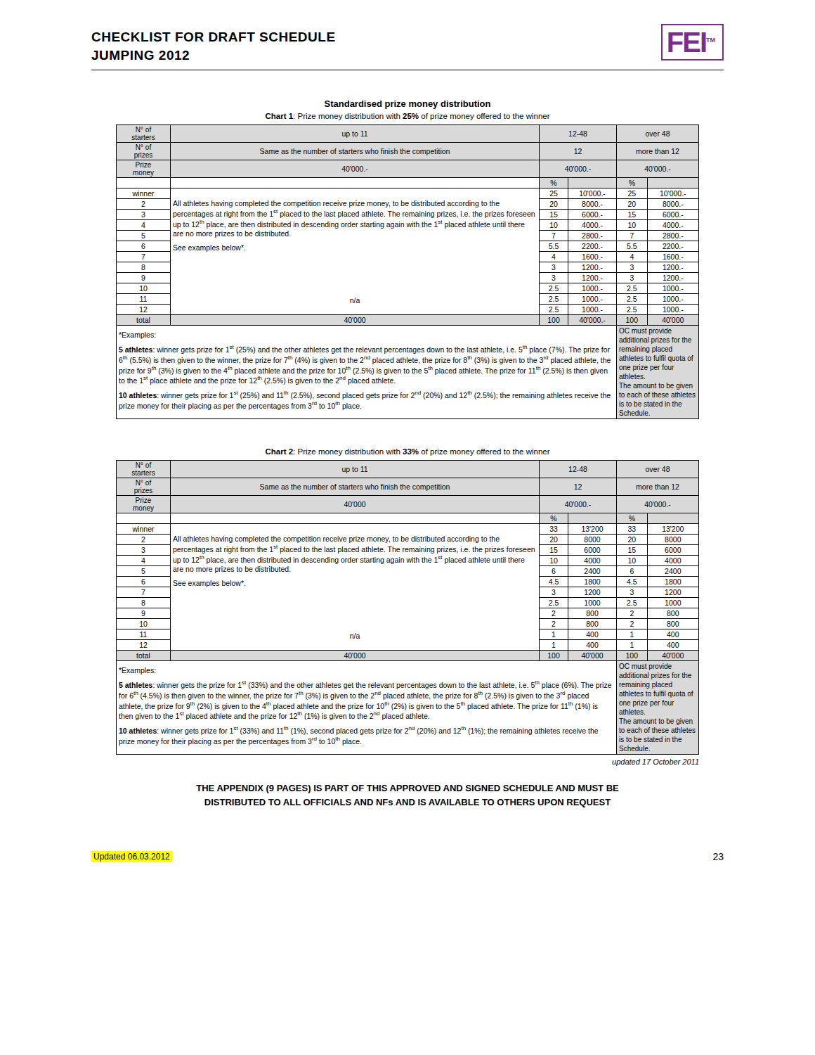CHECKLIST FOR DRAFT SCHEDULE
JUMPING 2012
FEI TM
Standardised prize money distribution
Chart 1: Prize money distribution with 25% of prize money offered to the winner
| N° of starters | up to 11 | 12-48 | over 48 |
| N° of prizes | Same as the number of starters who finish the competition | 12 | more than 12 |
| Prize money | 40'000.- | 40'000.- | 40'000.- |
| | | % | | % | |
| winner | All athletes having completed the competition receive prize money, to be distributed according to the percentages at right from the 1 st placed to the last placed athlete. The remaining prizes, i.e. the prizes foreseen up to 12 th place, are then distributed in descending order starting again with the 1 st placed athlete until there are no more prizes to be distributed. See examples below*. n/a | 25 | 10'000.- | 25 | 10'000.- |
| 2 | 20 | 8000.- | 20 | 8000.- |
| 3 | 15 | 6000.- | 15 | 6000.- |
| 4 | 10 | 4000.- | 10 | 4000.- |
| 5 | 7 | 2800.- | 7 | 2800.- |
| 6 | 5.5 | 2200.- | 5.5 | 2200.- |
| 7 | 4 | 1600.- | 4 | 1600.- |
| 8 | 3 | 1200.- | 3 | 1200.- |
| 9 | 3 | 1200.- | 3 | 1200.- |
| 10 | 2.5 | 1000.- | 2.5 | 1000.- |
| 11 | 2.5 | 1000.- | 2.5 | 1000.- |
| 12 | 2.5 | 1000.- | 2.5 | 1000.- |
| total | 40'000 | 100 | 40'000.- | 100 | 40'000 |
| *Examples: 5 athletes : winner gets prize for 1 st (25%) and the other athletes get the relevant percentages down to the last athlete, i.e. 5 th place (7%). The prize for 6 th (5.5%) is then given to the winner, the prize for 7 th (4%) is given to the 2 nd placed athlete, the prize for 8 th (3%) is given to the 3 rd placed athlete, the prize for 9 th (3%) is given to the 4 th placed athlete and the prize for 10 th (2.5%) is given to the 5 th placed athlete. The prize for 11 th (2.5%) is then given to the 1 st place athlete and the prize for 12 th (2.5%) is given to the 2 nd placed athlete. 10 athletes : winner gets prize for 1 st (25%) and 11 th (2.5%), second placed gets prize for 2 nd (20%) and 12 th (2.5%); the remaining athletes receive the prize money for their placing as per the percentages from 3 rd to 10 th place. | OC must provide additional prizes for the remaining placed athletes to fulfil quota of one prize per four athletes. The amount to be given to each of these athletes is to be stated in the Schedule. |
Chart 2: Prize money distribution with 33% of prize money offered to the winner
| N° of starters | up to 11 | 12-48 | over 48 |
| N° of prizes | Same as the number of starters who finish the competition | 12 | more than 12 |
| Prize money | 40'000 | 40'000.- | 40'000.- |
| | | % | | % | |
| winner | All athletes having completed the competition receive prize money, to be distributed according to the percentages at right from the 1 st placed to the last placed athlete. The remaining prizes, i.e. the prizes foreseen up to 12 th place, are then distributed in descending order starting again with the 1 st placed athlete until there are no more prizes to be distributed. See examples below*. n/a | 33 | 13'200 | 33 | 13'200 |
| 2 | 20 | 8000 | 20 | 8000 |
| 3 | 15 | 6000 | 15 | 6000 |
| 4 | 10 | 4000 | 10 | 4000 |
| 5 | 6 | 2400 | 6 | 2400 |
| 6 | 4.5 | 1800 | 4.5 | 1800 |
| 7 | 3 | 1200 | 3 | 1200 |
| 8 | 2.5 | 1000 | 2.5 | 1000 |
| 9 | 2 | 800 | 2 | 800 |
| 10 | 2 | 800 | 2 | 800 |
| 11 | 1 | 400 | 1 | 400 |
| 12 | 1 | 400 | 1 | 400 |
| total | 40'000 | 100 | 40'000 | 100 | 40'000 |
| *Examples: 5 athletes : winner gets the prize for 1 st (33%) and the other athletes get the relevant percentages down to the last athlete, i.e. 5 th place (6%). The prize for 6 th (4.5%) is then given to the winner, the prize for 7 th (3%) is given to the 2 nd placed athlete, the prize for 8 th (2.5%) is given to the 3 rd placed athlete, the prize for 9 th (2%) is given to the 4 th placed athlete and the prize for 10 th (2%) is given to the 5 th placed athlete. The prize for 11 th (1%) is then given to the 1 st placed athlete and the prize for 12 th (1%) is given to the 2 nd placed athlete. 10 athletes : winner gets prize for 1 st (33%) and 11 th (1%), second placed gets prize for 2 nd (20%) and 12 th (1%); the remaining athletes receive the prize money for their placing as per the percentages from 3 rd to 10 th place. | OC must provide additional prizes for the remaining placed athletes to fulfil quota of one prize per four athletes. The amount to be given to each of these athletes is to be stated in the Schedule. |
updated 17 October 2011
THE APPENDIX (9 PAGES) IS PART OF THIS APPROVED AND SIGNED SCHEDULE AND MUST BE
DISTRIBUTED TO ALL OFFICIALS AND NFs AND IS AVAILABLE TO OTHERS UPON REQUEST
Updated 06.03.2012 23